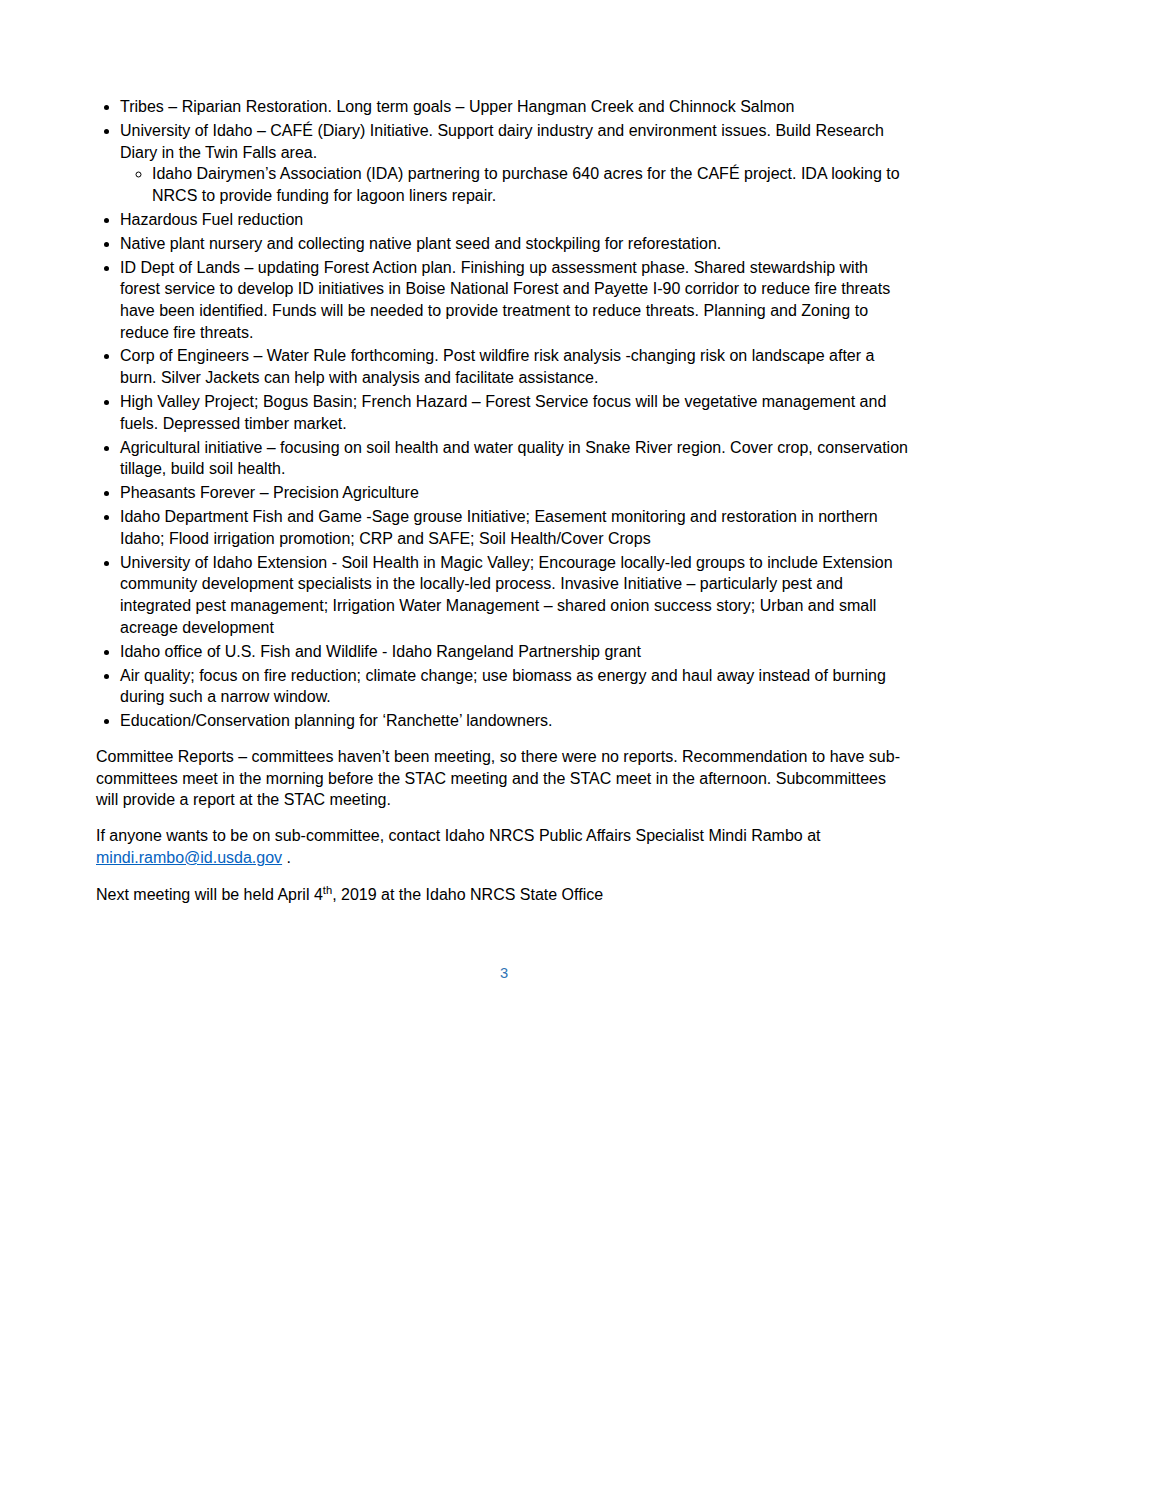Tribes – Riparian Restoration. Long term goals – Upper Hangman Creek and Chinnock Salmon
University of Idaho – CAFÉ (Diary) Initiative. Support dairy industry and environment issues. Build Research Diary in the Twin Falls area.
Idaho Dairymen’s Association (IDA) partnering to purchase 640 acres for the CAFÉ project. IDA looking to NRCS to provide funding for lagoon liners repair.
Hazardous Fuel reduction
Native plant nursery and collecting native plant seed and stockpiling for reforestation.
ID Dept of Lands – updating Forest Action plan. Finishing up assessment phase. Shared stewardship with forest service to develop ID initiatives in Boise National Forest and Payette I-90 corridor to reduce fire threats have been identified. Funds will be needed to provide treatment to reduce threats. Planning and Zoning to reduce fire threats.
Corp of Engineers – Water Rule forthcoming. Post wildfire risk analysis -changing risk on landscape after a burn. Silver Jackets can help with analysis and facilitate assistance.
High Valley Project; Bogus Basin; French Hazard – Forest Service focus will be vegetative management and fuels. Depressed timber market.
Agricultural initiative – focusing on soil health and water quality in Snake River region. Cover crop, conservation tillage, build soil health.
Pheasants Forever – Precision Agriculture
Idaho Department Fish and Game -Sage grouse Initiative; Easement monitoring and restoration in northern Idaho; Flood irrigation promotion; CRP and SAFE; Soil Health/Cover Crops
University of Idaho Extension - Soil Health in Magic Valley; Encourage locally-led groups to include Extension community development specialists in the locally-led process. Invasive Initiative – particularly pest and integrated pest management; Irrigation Water Management – shared onion success story; Urban and small acreage development
Idaho office of U.S. Fish and Wildlife - Idaho Rangeland Partnership grant
Air quality; focus on fire reduction; climate change; use biomass as energy and haul away instead of burning during such a narrow window.
Education/Conservation planning for ‘Ranchette’ landowners.
Committee Reports – committees haven’t been meeting, so there were no reports. Recommendation to have sub-committees meet in the morning before the STAC meeting and the STAC meet in the afternoon. Subcommittees will provide a report at the STAC meeting.
If anyone wants to be on sub-committee, contact Idaho NRCS Public Affairs Specialist Mindi Rambo at mindi.rambo@id.usda.gov .
Next meeting will be held April 4th, 2019 at the Idaho NRCS State Office
3